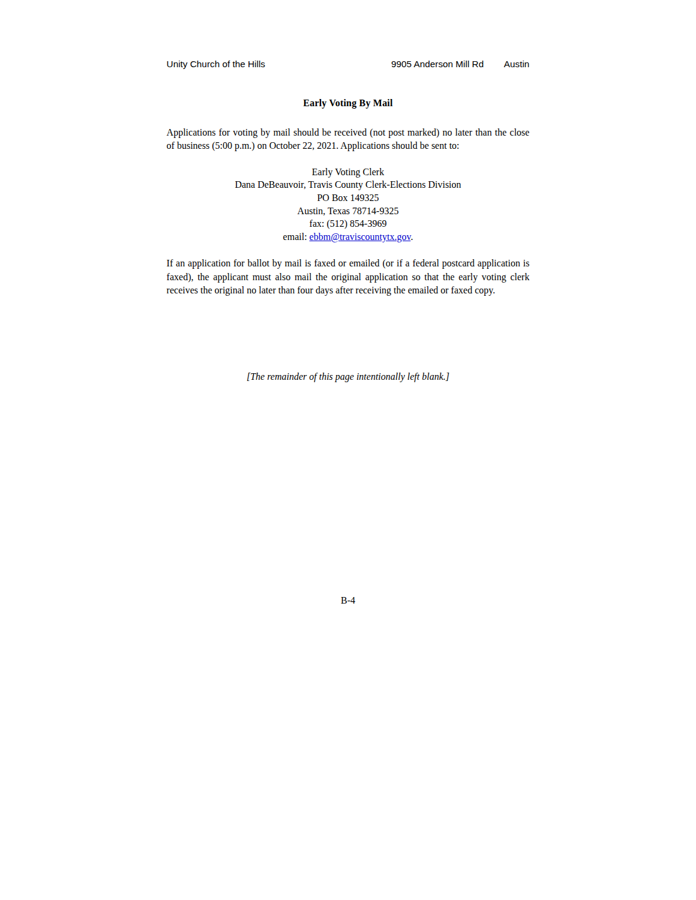Unity Church of the Hills 9905 Anderson Mill Rd Austin
Early Voting By Mail
Applications for voting by mail should be received (not post marked) no later than the close of business (5:00 p.m.) on October 22, 2021. Applications should be sent to:
Early Voting Clerk
Dana DeBeauvoir, Travis County Clerk-Elections Division
PO Box 149325
Austin, Texas 78714-9325
fax: (512) 854-3969
email: ebbm@traviscountytx.gov.
If an application for ballot by mail is faxed or emailed (or if a federal postcard application is faxed), the applicant must also mail the original application so that the early voting clerk receives the original no later than four days after receiving the emailed or faxed copy.
[The remainder of this page intentionally left blank.]
B-4